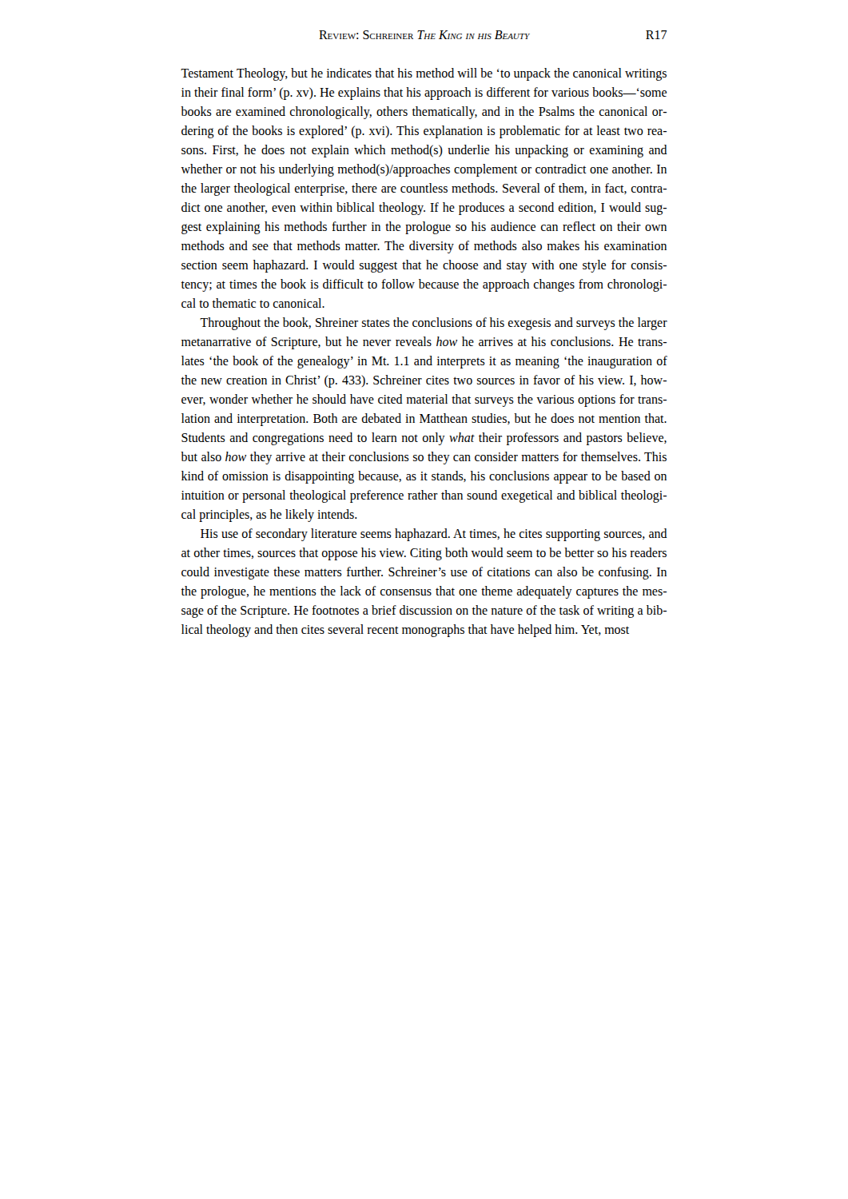Review: Schreiner The King in his Beauty R17
Testament Theology, but he indicates that his method will be ‘to unpack the canonical writings in their final form’ (p. xv). He explains that his approach is different for various books—‘some books are examined chronologically, others thematically, and in the Psalms the canonical ordering of the books is explored’ (p. xvi). This explanation is problematic for at least two reasons. First, he does not explain which method(s) underlie his unpacking or examining and whether or not his underlying method(s)/approaches complement or contradict one another. In the larger theological enterprise, there are countless methods. Several of them, in fact, contradict one another, even within biblical theology. If he produces a second edition, I would suggest explaining his methods further in the prologue so his audience can reflect on their own methods and see that methods matter. The diversity of methods also makes his examination section seem haphazard. I would suggest that he choose and stay with one style for consistency; at times the book is difficult to follow because the approach changes from chronological to thematic to canonical.
Throughout the book, Shreiner states the conclusions of his exegesis and surveys the larger metanarrative of Scripture, but he never reveals how he arrives at his conclusions. He translates ‘the book of the genealogy’ in Mt. 1.1 and interprets it as meaning ‘the inauguration of the new creation in Christ’ (p. 433). Schreiner cites two sources in favor of his view. I, however, wonder whether he should have cited material that surveys the various options for translation and interpretation. Both are debated in Matthean studies, but he does not mention that. Students and congregations need to learn not only what their professors and pastors believe, but also how they arrive at their conclusions so they can consider matters for themselves. This kind of omission is disappointing because, as it stands, his conclusions appear to be based on intuition or personal theological preference rather than sound exegetical and biblical theological principles, as he likely intends.
His use of secondary literature seems haphazard. At times, he cites supporting sources, and at other times, sources that oppose his view. Citing both would seem to be better so his readers could investigate these matters further. Schreiner’s use of citations can also be confusing. In the prologue, he mentions the lack of consensus that one theme adequately captures the message of the Scripture. He footnotes a brief discussion on the nature of the task of writing a biblical theology and then cites several recent monographs that have helped him. Yet, most